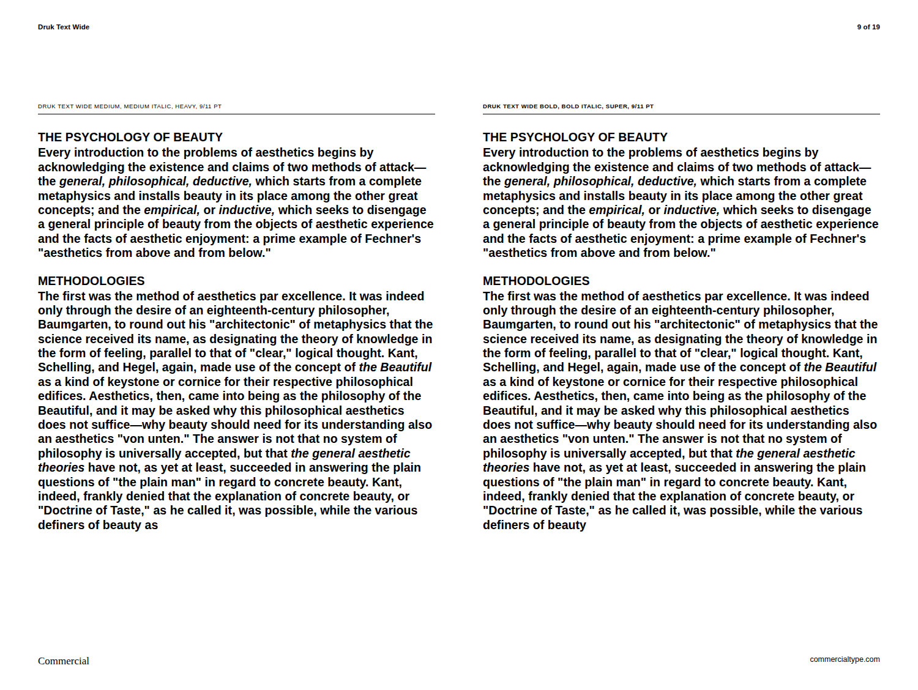Druk Text Wide
9 of 19
Druk Text Wide Medium, Medium Italic, Heavy, 9/11 pt
THE PSYCHOLOGY OF BEAUTY
Every introduction to the problems of aesthetics begins by acknowledging the existence and claims of two methods of attack—the general, philosophical, deductive, which starts from a complete metaphysics and installs beauty in its place among the other great concepts; and the empirical, or inductive, which seeks to disengage a general principle of beauty from the objects of aesthetic experience and the facts of aesthetic enjoyment: a prime example of Fechner's "aesthetics from above and from below."
METHODOLOGIES
The first was the method of aesthetics par excellence. It was indeed only through the desire of an eighteenth-century philosopher, Baumgarten, to round out his "architectonic" of metaphysics that the science received its name, as designating the theory of knowledge in the form of feeling, parallel to that of "clear," logical thought. Kant, Schelling, and Hegel, again, made use of the concept of the Beautiful as a kind of keystone or cornice for their respective philosophical edifices. Aesthetics, then, came into being as the philosophy of the Beautiful, and it may be asked why this philosophical aesthetics does not suffice—why beauty should need for its understanding also an aesthetics "von unten." The answer is not that no system of philosophy is universally accepted, but that the general aesthetic theories have not, as yet at least, succeeded in answering the plain questions of "the plain man" in regard to concrete beauty. Kant, indeed, frankly denied that the explanation of concrete beauty, or "Doctrine of Taste," as he called it, was possible, while the various definers of beauty as
Druk Text Wide Bold, Bold Italic, Super, 9/11 pt
THE PSYCHOLOGY OF BEAUTY
Every introduction to the problems of aesthetics begins by acknowledging the existence and claims of two methods of attack—the general, philosophical, deductive, which starts from a complete metaphysics and installs beauty in its place among the other great concepts; and the empirical, or inductive, which seeks to disengage a general principle of beauty from the objects of aesthetic experience and the facts of aesthetic enjoyment: a prime example of Fechner's "aesthetics from above and from below."
METHODOLOGIES
The first was the method of aesthetics par excellence. It was indeed only through the desire of an eighteenth-century philosopher, Baumgarten, to round out his "architectonic" of metaphysics that the science received its name, as designating the theory of knowledge in the form of feeling, parallel to that of "clear," logical thought. Kant, Schelling, and Hegel, again, made use of the concept of the Beautiful as a kind of keystone or cornice for their respective philosophical edifices. Aesthetics, then, came into being as the philosophy of the Beautiful, and it may be asked why this philosophical aesthetics does not suffice—why beauty should need for its understanding also an aesthetics "von unten." The answer is not that no system of philosophy is universally accepted, but that the general aesthetic theories have not, as yet at least, succeeded in answering the plain questions of "the plain man" in regard to concrete beauty. Kant, indeed, frankly denied that the explanation of concrete beauty, or "Doctrine of Taste," as he called it, was possible, while the various definers of beauty
Commercial
commercialtype.com